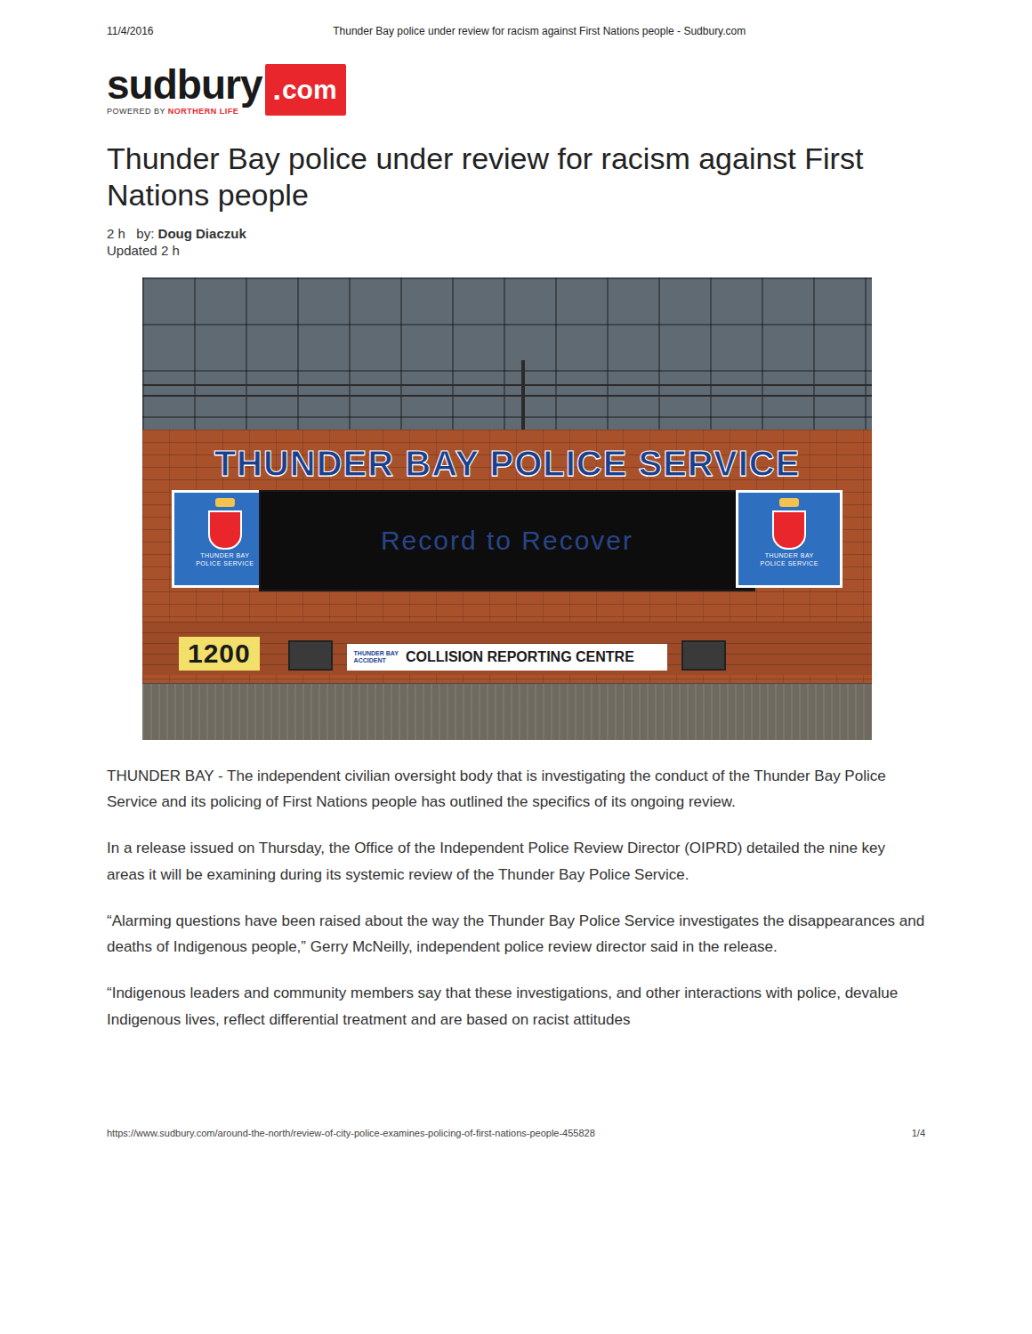11/4/2016 Thunder Bay police under review for racism against First Nations people - Sudbury.com
sudbury
POWERED BY NORTHERN LIFE
. com
Thunder Bay police under review for racism against First Nations people
2 h by: Doug Diaczuk
Updated 2 h
THUNDER BAY POLICE SERVICE
THUNDER BAY
POLICE SERVICE
Record to Recover
THUNDER BAY
POLICE SERVICE
1200
THUNDER BAY
ACCIDENT COLLISION REPORTING CENTRE
THUNDER BAY - The independent civilian oversight body that is investigating the conduct of the Thunder Bay Police Service and its policing of First Nations people has outlined the specifics of its ongoing review.
In a release issued on Thursday, the Office of the Independent Police Review Director (OIPRD) detailed the nine key areas it will be examining during its systemic review of the Thunder Bay Police Service.
“Alarming questions have been raised about the way the Thunder Bay Police Service investigates the disappearances and deaths of Indigenous people,” Gerry McNeilly, independent police review director said in the release.
“Indigenous leaders and community members say that these investigations, and other interactions with police, devalue Indigenous lives, reflect differential treatment and are based on racist attitudes
https://www.sudbury.com/around-the-north/review-of-city-police-examines-policing-of-first-nations-people-455828 1/4